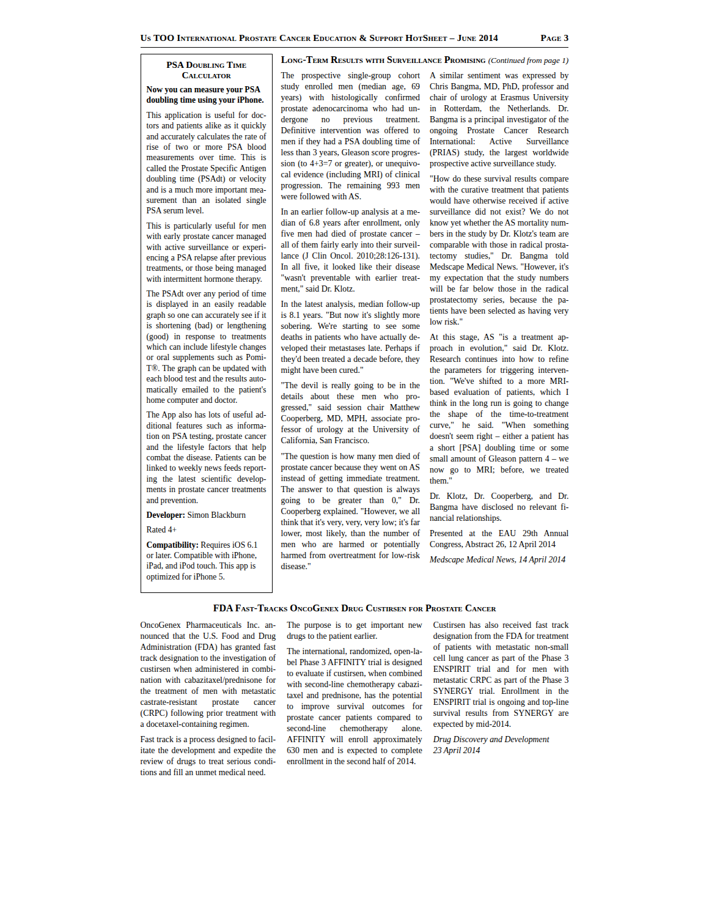Us TOO International Prostate Cancer Education & Support HotSheet – June 2014
Page 3
PSA Doubling Time Calculator
Now you can measure your PSA doubling time using your iPhone.
This application is useful for doctors and patients alike as it quickly and accurately calculates the rate of rise of two or more PSA blood measurements over time. This is called the Prostate Specific Antigen doubling time (PSAdt) or velocity and is a much more important measurement than an isolated single PSA serum level.
This is particularly useful for men with early prostate cancer managed with active surveillance or experiencing a PSA relapse after previous treatments, or those being managed with intermittent hormone therapy.
The PSAdt over any period of time is displayed in an easily readable graph so one can accurately see if it is shortening (bad) or lengthening (good) in response to treatments which can include lifestyle changes or oral supplements such as Pomi-T®. The graph can be updated with each blood test and the results automatically emailed to the patient's home computer and doctor.
The App also has lots of useful additional features such as information on PSA testing, prostate cancer and the lifestyle factors that help combat the disease. Patients can be linked to weekly news feeds reporting the latest scientific developments in prostate cancer treatments and prevention.
Developer: Simon Blackburn
Rated 4+
Compatibility: Requires iOS 6.1 or later. Compatible with iPhone, iPad, and iPod touch. This app is optimized for iPhone 5.
Long-Term Results with Surveillance Promising (Continued from page 1)
The prospective single-group cohort study enrolled men (median age, 69 years) with histologically confirmed prostate adenocarcinoma who had undergone no previous treatment. Definitive intervention was offered to men if they had a PSA doubling time of less than 3 years, Gleason score progression (to 4+3=7 or greater), or unequivocal evidence (including MRI) of clinical progression. The remaining 993 men were followed with AS.
In an earlier follow-up analysis at a median of 6.8 years after enrollment, only five men had died of prostate cancer – all of them fairly early into their surveillance (J Clin Oncol. 2010;28:126-131). In all five, it looked like their disease "wasn't preventable with earlier treatment," said Dr. Klotz.
In the latest analysis, median follow-up is 8.1 years. "But now it's slightly more sobering. We're starting to see some deaths in patients who have actually developed their metastases late. Perhaps if they'd been treated a decade before, they might have been cured."
"The devil is really going to be in the details about these men who progressed," said session chair Matthew Cooperberg, MD, MPH, associate professor of urology at the University of California, San Francisco.
"The question is how many men died of prostate cancer because they went on AS instead of getting immediate treatment. The answer to that question is always going to be greater than 0," Dr. Cooperberg explained. "However, we all think that it's very, very, very low; it's far lower, most likely, than the number of men who are harmed or potentially harmed from overtreatment for low-risk disease."
A similar sentiment was expressed by Chris Bangma, MD, PhD, professor and chair of urology at Erasmus University in Rotterdam, the Netherlands. Dr. Bangma is a principal investigator of the ongoing Prostate Cancer Research International: Active Surveillance (PRIAS) study, the largest worldwide prospective active surveillance study.
"How do these survival results compare with the curative treatment that patients would have otherwise received if active surveillance did not exist? We do not know yet whether the AS mortality numbers in the study by Dr. Klotz's team are comparable with those in radical prostatectomy studies," Dr. Bangma told Medscape Medical News. "However, it's my expectation that the study numbers will be far below those in the radical prostatectomy series, because the patients have been selected as having very low risk."
At this stage, AS "is a treatment approach in evolution," said Dr. Klotz. Research continues into how to refine the parameters for triggering intervention. "We've shifted to a more MRI-based evaluation of patients, which I think in the long run is going to change the shape of the time-to-treatment curve," he said. "When something doesn't seem right – either a patient has a short [PSA] doubling time or some small amount of Gleason pattern 4 – we now go to MRI; before, we treated them."
Dr. Klotz, Dr. Cooperberg, and Dr. Bangma have disclosed no relevant financial relationships.
Presented at the EAU 29th Annual Congress, Abstract 26, 12 April 2014
Medscape Medical News, 14 April 2014
FDA Fast-Tracks OncoGenex Drug Custirsen for Prostate Cancer
OncoGenex Pharmaceuticals Inc. announced that the U.S. Food and Drug Administration (FDA) has granted fast track designation to the investigation of custirsen when administered in combination with cabazitaxel/prednisone for the treatment of men with metastatic castrate-resistant prostate cancer (CRPC) following prior treatment with a docetaxel-containing regimen.
Fast track is a process designed to facilitate the development and expedite the review of drugs to treat serious conditions and fill an unmet medical need.
The purpose is to get important new drugs to the patient earlier.
The international, randomized, open-label Phase 3 AFFINITY trial is designed to evaluate if custirsen, when combined with second-line chemotherapy cabazitaxel and prednisone, has the potential to improve survival outcomes for prostate cancer patients compared to second-line chemotherapy alone. AFFINITY will enroll approximately 630 men and is expected to complete enrollment in the second half of 2014.
Custirsen has also received fast track designation from the FDA for treatment of patients with metastatic non-small cell lung cancer as part of the Phase 3 ENSPIRIT trial and for men with metastatic CRPC as part of the Phase 3 SYNERGY trial. Enrollment in the ENSPIRIT trial is ongoing and top-line survival results from SYNERGY are expected by mid-2014.
Drug Discovery and Development
23 April 2014